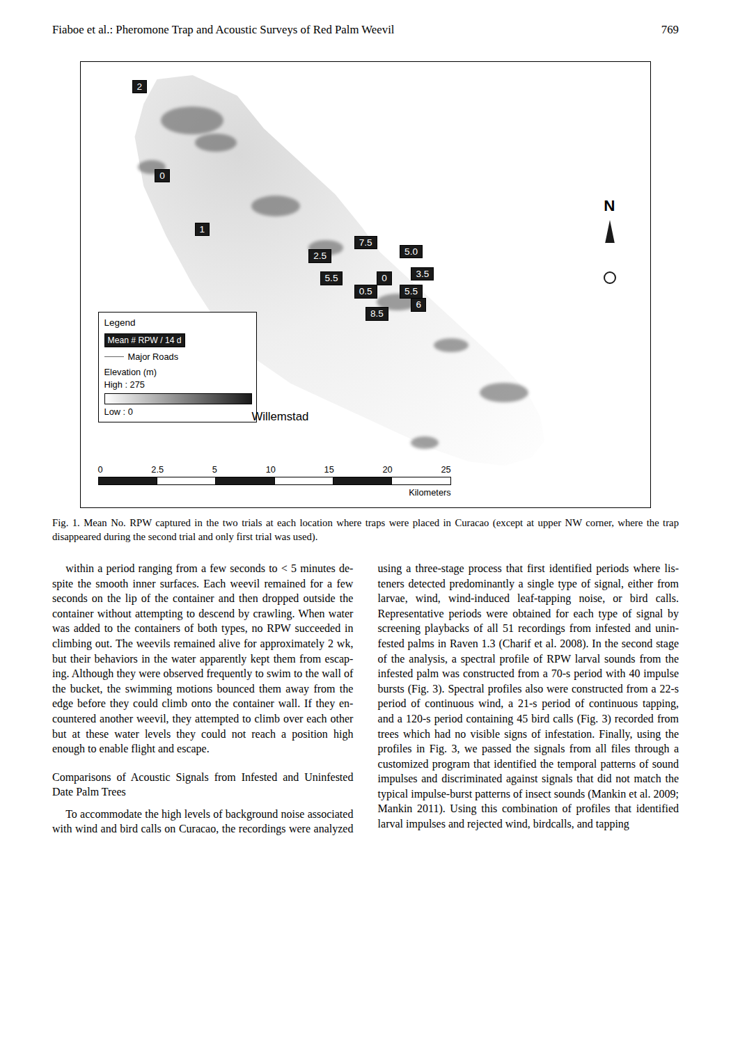Fiaboe et al.: Pheromone Trap and Acoustic Surveys of Red Palm Weevil 769
2
0
1
2.5
7.5
5.0
3.5
0
5.5
0.5
5.5
6
8.5
Legend
Mean # RPW / 14 d
Major Roads
Elevation (m)
High : 275
Low : 0
Willemstad
N
02.5510152025
Kilometers
Fig. 1. Mean No. RPW captured in the two trials at each location where traps were placed in Curacao (except at upper NW corner, where the trap disappeared during the second trial and only first trial was used).
within a period ranging from a few seconds to < 5 minutes despite the smooth inner surfaces. Each weevil remained for a few seconds on the lip of the container and then dropped outside the container without attempting to descend by crawling. When water was added to the containers of both types, no RPW succeeded in climbing out. The weevils remained alive for approximately 2 wk, but their behaviors in the water apparently kept them from escaping. Although they were observed frequently to swim to the wall of the bucket, the swimming motions bounced them away from the edge before they could climb onto the container wall. If they encountered another weevil, they attempted to climb over each other but at these water levels they could not reach a position high enough to enable flight and escape.
Comparisons of Acoustic Signals from Infested and Uninfested Date Palm Trees
To accommodate the high levels of background noise associated with wind and bird calls on Curacao, the recordings were analyzed using a three-stage process that first identified periods where listeners detected predominantly a single type of signal, either from larvae, wind, wind-induced leaf-tapping noise, or bird calls. Representative periods were obtained for each type of signal by screening playbacks of all 51 recordings from infested and uninfested palms in Raven 1.3 (Charif et al. 2008). In the second stage of the analysis, a spectral profile of RPW larval sounds from the infested palm was constructed from a 70-s period with 40 impulse bursts (Fig. 3). Spectral profiles also were constructed from a 22-s period of continuous wind, a 21-s period of continuous tapping, and a 120-s period containing 45 bird calls (Fig. 3) recorded from trees which had no visible signs of infestation. Finally, using the profiles in Fig. 3, we passed the signals from all files through a customized program that identified the temporal patterns of sound impulses and discriminated against signals that did not match the typical impulse-burst patterns of insect sounds (Mankin et al. 2009; Mankin 2011). Using this combination of profiles that identified larval impulses and rejected wind, birdcalls, and tapping